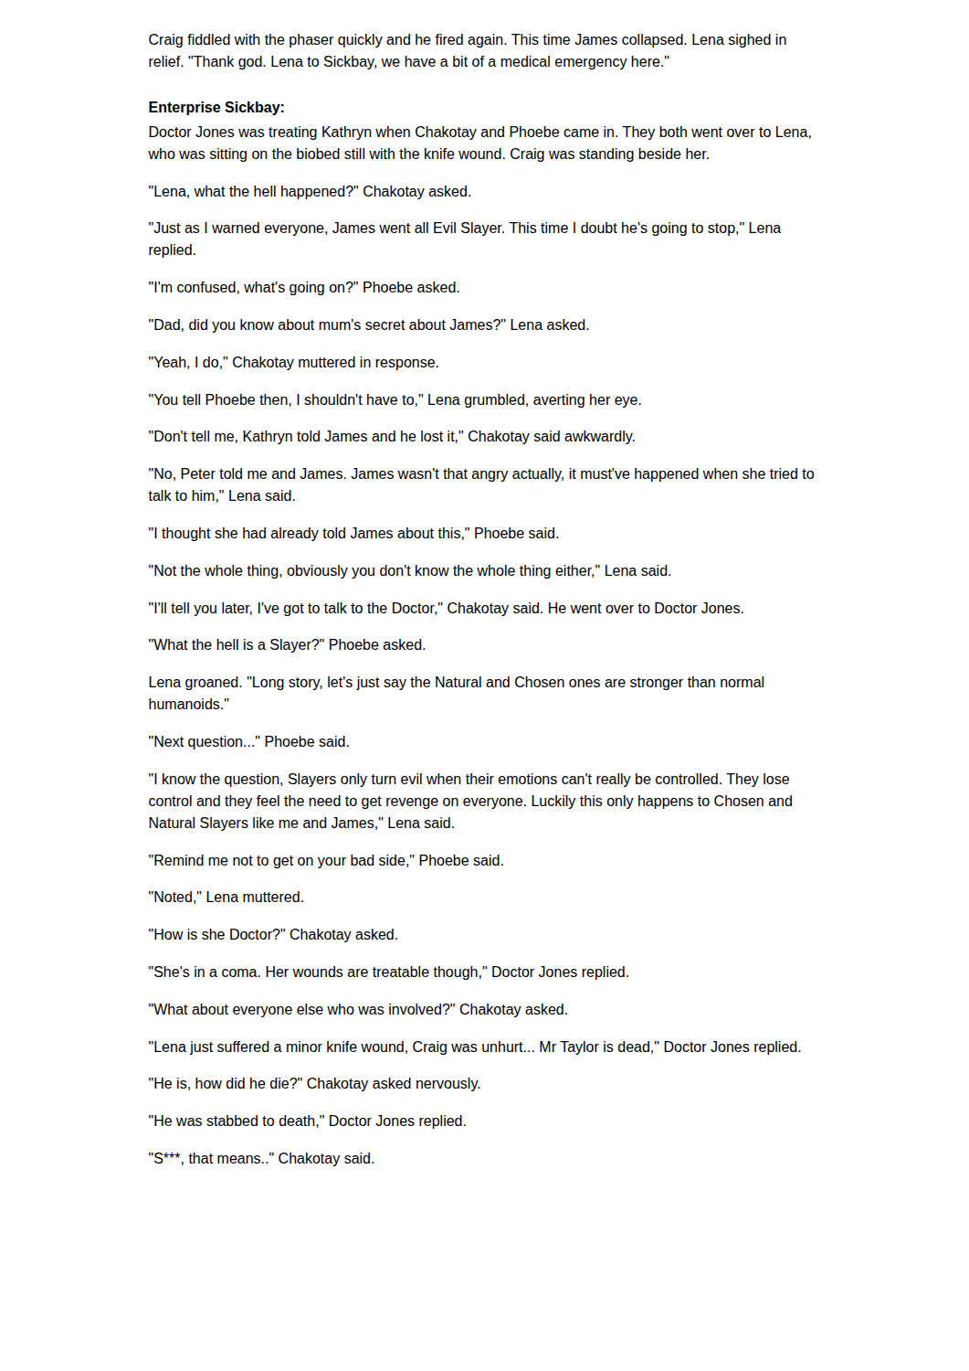Craig fiddled with the phaser quickly and he fired again. This time James collapsed. Lena sighed in relief. "Thank god. Lena to Sickbay, we have a bit of a medical emergency here."
Enterprise Sickbay:
Doctor Jones was treating Kathryn when Chakotay and Phoebe came in. They both went over to Lena, who was sitting on the biobed still with the knife wound. Craig was standing beside her.
"Lena, what the hell happened?" Chakotay asked.
"Just as I warned everyone, James went all Evil Slayer. This time I doubt he's going to stop," Lena replied.
"I'm confused, what's going on?" Phoebe asked.
"Dad, did you know about mum's secret about James?" Lena asked.
"Yeah, I do," Chakotay muttered in response.
"You tell Phoebe then, I shouldn't have to," Lena grumbled, averting her eye.
"Don't tell me, Kathryn told James and he lost it," Chakotay said awkwardly.
"No, Peter told me and James. James wasn't that angry actually, it must've happened when she tried to talk to him," Lena said.
"I thought she had already told James about this," Phoebe said.
"Not the whole thing, obviously you don't know the whole thing either," Lena said.
"I'll tell you later, I've got to talk to the Doctor," Chakotay said. He went over to Doctor Jones.
"What the hell is a Slayer?" Phoebe asked.
Lena groaned. "Long story, let's just say the Natural and Chosen ones are stronger than normal humanoids."
"Next question..." Phoebe said.
"I know the question, Slayers only turn evil when their emotions can't really be controlled. They lose control and they feel the need to get revenge on everyone. Luckily this only happens to Chosen and Natural Slayers like me and James," Lena said.
"Remind me not to get on your bad side," Phoebe said.
"Noted," Lena muttered.
"How is she Doctor?" Chakotay asked.
"She's in a coma. Her wounds are treatable though," Doctor Jones replied.
"What about everyone else who was involved?" Chakotay asked.
"Lena just suffered a minor knife wound, Craig was unhurt... Mr Taylor is dead," Doctor Jones replied.
"He is, how did he die?" Chakotay asked nervously.
"He was stabbed to death," Doctor Jones replied.
"S***, that means.." Chakotay said.